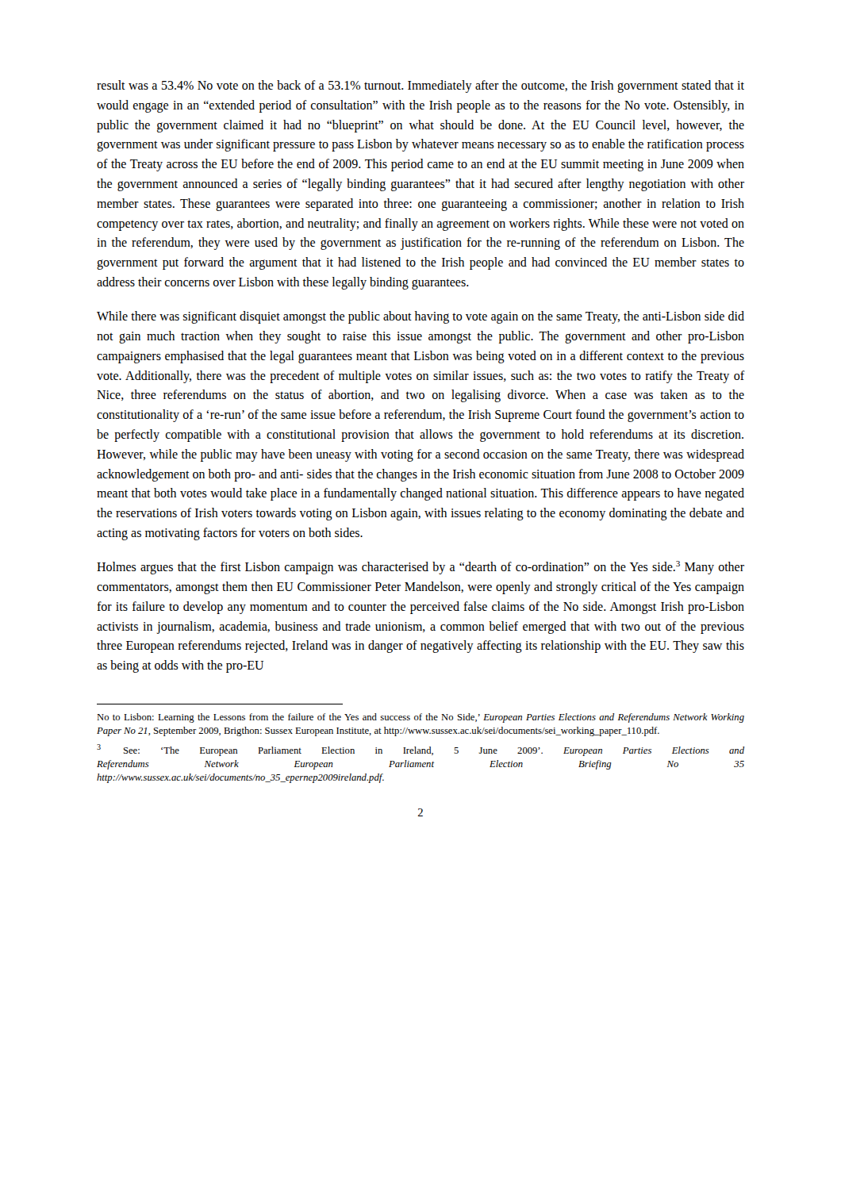result was a 53.4% No vote on the back of a 53.1% turnout. Immediately after the outcome, the Irish government stated that it would engage in an “extended period of consultation” with the Irish people as to the reasons for the No vote. Ostensibly, in public the government claimed it had no “blueprint” on what should be done. At the EU Council level, however, the government was under significant pressure to pass Lisbon by whatever means necessary so as to enable the ratification process of the Treaty across the EU before the end of 2009. This period came to an end at the EU summit meeting in June 2009 when the government announced a series of “legally binding guarantees” that it had secured after lengthy negotiation with other member states. These guarantees were separated into three: one guaranteeing a commissioner; another in relation to Irish competency over tax rates, abortion, and neutrality; and finally an agreement on workers rights. While these were not voted on in the referendum, they were used by the government as justification for the re-running of the referendum on Lisbon. The government put forward the argument that it had listened to the Irish people and had convinced the EU member states to address their concerns over Lisbon with these legally binding guarantees.
While there was significant disquiet amongst the public about having to vote again on the same Treaty, the anti-Lisbon side did not gain much traction when they sought to raise this issue amongst the public. The government and other pro-Lisbon campaigners emphasised that the legal guarantees meant that Lisbon was being voted on in a different context to the previous vote. Additionally, there was the precedent of multiple votes on similar issues, such as: the two votes to ratify the Treaty of Nice, three referendums on the status of abortion, and two on legalising divorce. When a case was taken as to the constitutionality of a ‘re-run’ of the same issue before a referendum, the Irish Supreme Court found the government’s action to be perfectly compatible with a constitutional provision that allows the government to hold referendums at its discretion. However, while the public may have been uneasy with voting for a second occasion on the same Treaty, there was widespread acknowledgement on both pro- and anti- sides that the changes in the Irish economic situation from June 2008 to October 2009 meant that both votes would take place in a fundamentally changed national situation. This difference appears to have negated the reservations of Irish voters towards voting on Lisbon again, with issues relating to the economy dominating the debate and acting as motivating factors for voters on both sides.
Holmes argues that the first Lisbon campaign was characterised by a “dearth of co-ordination” on the Yes side.3 Many other commentators, amongst them then EU Commissioner Peter Mandelson, were openly and strongly critical of the Yes campaign for its failure to develop any momentum and to counter the perceived false claims of the No side. Amongst Irish pro-Lisbon activists in journalism, academia, business and trade unionism, a common belief emerged that with two out of the previous three European referendums rejected, Ireland was in danger of negatively affecting its relationship with the EU. They saw this as being at odds with the pro-EU
No to Lisbon: Learning the Lessons from the failure of the Yes and success of the No Side,’ European Parties Elections and Referendums Network Working Paper No 21, September 2009, Brigthon: Sussex European Institute, at http://www.sussex.ac.uk/sei/documents/sei_working_paper_110.pdf.
3 See: ‘The European Parliament Election in Ireland, 5 June 2009’. European Parties Elections and Referendums Network European Parliament Election Briefing No 35 http://www.sussex.ac.uk/sei/documents/no_35_epernep2009ireland.pdf.
2